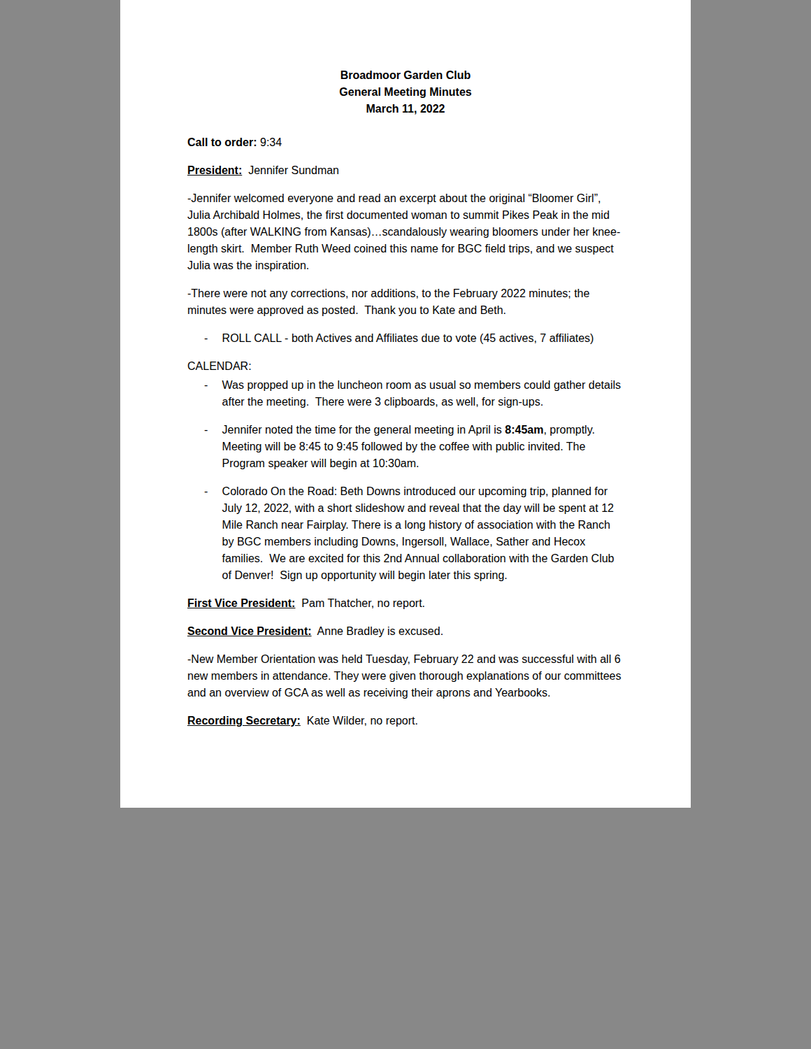Broadmoor Garden Club
General Meeting Minutes
March 11, 2022
Call to order: 9:34
President: Jennifer Sundman
-Jennifer welcomed everyone and read an excerpt about the original “Bloomer Girl”, Julia Archibald Holmes, the first documented woman to summit Pikes Peak in the mid 1800s (after WALKING from Kansas)…scandalously wearing bloomers under her knee-length skirt. Member Ruth Weed coined this name for BGC field trips, and we suspect Julia was the inspiration.
-There were not any corrections, nor additions, to the February 2022 minutes; the minutes were approved as posted. Thank you to Kate and Beth.
ROLL CALL - both Actives and Affiliates due to vote (45 actives, 7 affiliates)
CALENDAR:
Was propped up in the luncheon room as usual so members could gather details after the meeting. There were 3 clipboards, as well, for sign-ups.
Jennifer noted the time for the general meeting in April is 8:45am, promptly. Meeting will be 8:45 to 9:45 followed by the coffee with public invited. The Program speaker will begin at 10:30am.
Colorado On the Road: Beth Downs introduced our upcoming trip, planned for July 12, 2022, with a short slideshow and reveal that the day will be spent at 12 Mile Ranch near Fairplay. There is a long history of association with the Ranch by BGC members including Downs, Ingersoll, Wallace, Sather and Hecox families. We are excited for this 2nd Annual collaboration with the Garden Club of Denver! Sign up opportunity will begin later this spring.
First Vice President: Pam Thatcher, no report.
Second Vice President: Anne Bradley is excused.
-New Member Orientation was held Tuesday, February 22 and was successful with all 6 new members in attendance. They were given thorough explanations of our committees and an overview of GCA as well as receiving their aprons and Yearbooks.
Recording Secretary: Kate Wilder, no report.